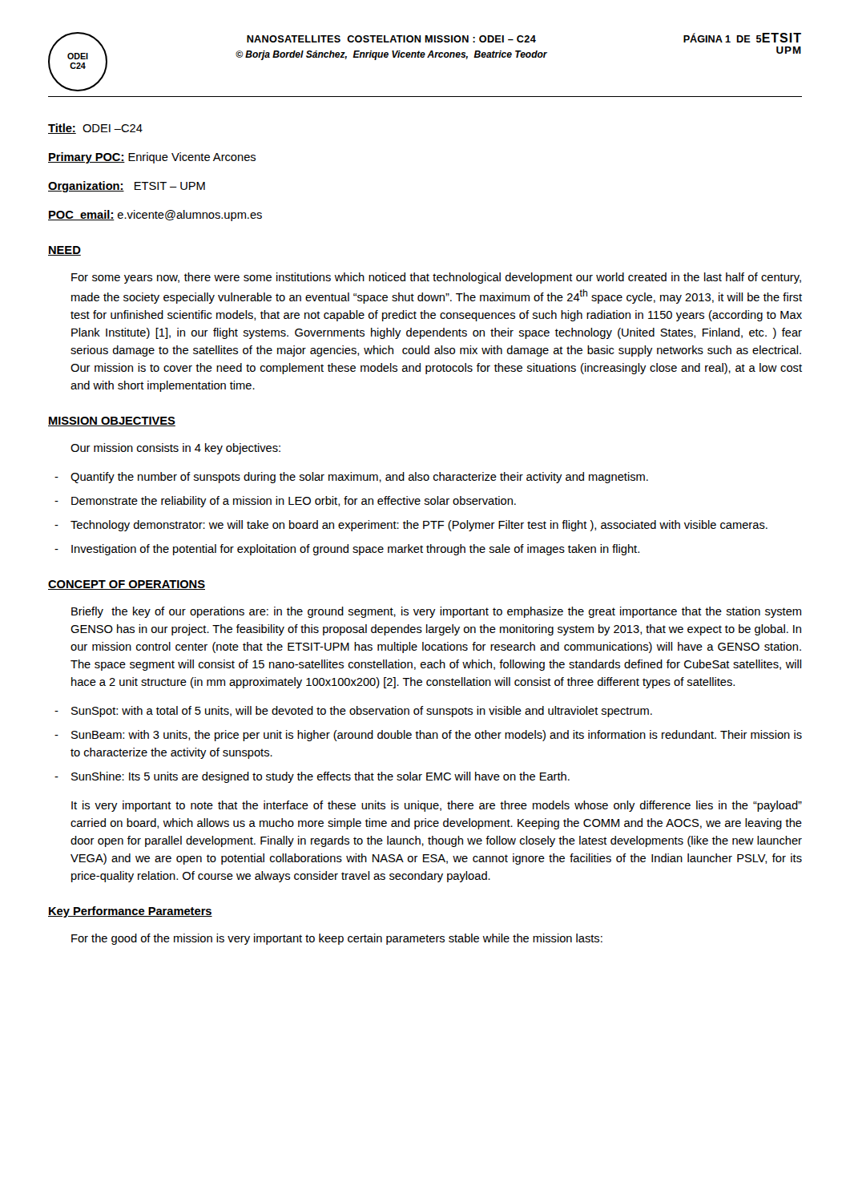ODEI
C24
NANOSATELLITES COSTELATION MISSION : ODEI – C24
© Borja Bordel Sánchez, Enrique Vicente Arcones, Beatrice Teodor
PÁGINA 1 DE 5
ETSIT
UPM
Title: ODEI –C24
Primary POC: Enrique Vicente Arcones
Organization: ETSIT – UPM
POC_email: e.vicente@alumnos.upm.es
NEED
For some years now, there were some institutions which noticed that technological development our world created in the last half of century, made the society especially vulnerable to an eventual “space shut down”. The maximum of the 24th space cycle, may 2013, it will be the first test for unfinished scientific models, that are not capable of predict the consequences of such high radiation in 1150 years (according to Max Plank Institute) [1], in our flight systems. Governments highly dependents on their space technology (United States, Finland, etc. ) fear serious damage to the satellites of the major agencies, which could also mix with damage at the basic supply networks such as electrical. Our mission is to cover the need to complement these models and protocols for these situations (increasingly close and real), at a low cost and with short implementation time.
MISSION OBJECTIVES
Our mission consists in 4 key objectives:
Quantify the number of sunspots during the solar maximum, and also characterize their activity and magnetism.
Demonstrate the reliability of a mission in LEO orbit, for an effective solar observation.
Technology demonstrator: we will take on board an experiment: the PTF (Polymer Filter test in flight ), associated with visible cameras.
Investigation of the potential for exploitation of ground space market through the sale of images taken in flight.
CONCEPT OF OPERATIONS
Briefly the key of our operations are: in the ground segment, is very important to emphasize the great importance that the station system GENSO has in our project. The feasibility of this proposal dependes largely on the monitoring system by 2013, that we expect to be global. In our mission control center (note that the ETSIT-UPM has multiple locations for research and communications) will have a GENSO station. The space segment will consist of 15 nano-satellites constellation, each of which, following the standards defined for CubeSat satellites, will hace a 2 unit structure (in mm approximately 100x100x200) [2]. The constellation will consist of three different types of satellites.
SunSpot: with a total of 5 units, will be devoted to the observation of sunspots in visible and ultraviolet spectrum.
SunBeam: with 3 units, the price per unit is higher (around double than of the other models) and its information is redundant. Their mission is to characterize the activity of sunspots.
SunShine: Its 5 units are designed to study the effects that the solar EMC will have on the Earth.
It is very important to note that the interface of these units is unique, there are three models whose only difference lies in the “payload” carried on board, which allows us a mucho more simple time and price development. Keeping the COMM and the AOCS, we are leaving the door open for parallel development. Finally in regards to the launch, though we follow closely the latest developments (like the new launcher VEGA) and we are open to potential collaborations with NASA or ESA, we cannot ignore the facilities of the Indian launcher PSLV, for its price-quality relation. Of course we always consider travel as secondary payload.
Key Performance Parameters
For the good of the mission is very important to keep certain parameters stable while the mission lasts: